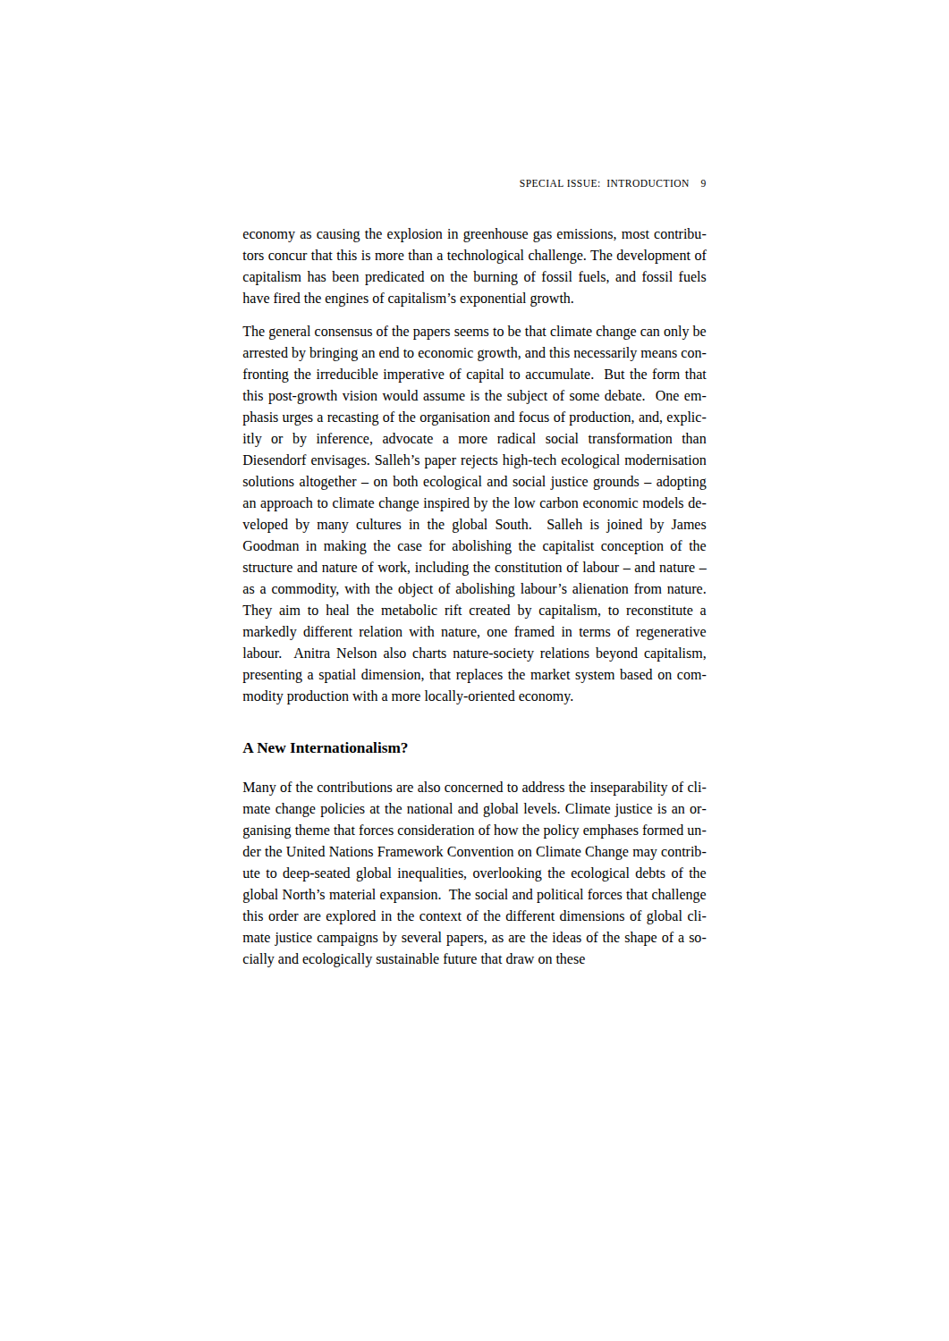SPECIAL ISSUE: INTRODUCTION9
economy as causing the explosion in greenhouse gas emissions, most contributors concur that this is more than a technological challenge. The development of capitalism has been predicated on the burning of fossil fuels, and fossil fuels have fired the engines of capitalism’s exponential growth.
The general consensus of the papers seems to be that climate change can only be arrested by bringing an end to economic growth, and this necessarily means confronting the irreducible imperative of capital to accumulate. But the form that this post-growth vision would assume is the subject of some debate. One emphasis urges a recasting of the organisation and focus of production, and, explicitly or by inference, advocate a more radical social transformation than Diesendorf envisages. Salleh’s paper rejects high-tech ecological modernisation solutions altogether – on both ecological and social justice grounds – adopting an approach to climate change inspired by the low carbon economic models developed by many cultures in the global South. Salleh is joined by James Goodman in making the case for abolishing the capitalist conception of the structure and nature of work, including the constitution of labour – and nature – as a commodity, with the object of abolishing labour’s alienation from nature. They aim to heal the metabolic rift created by capitalism, to reconstitute a markedly different relation with nature, one framed in terms of regenerative labour. Anitra Nelson also charts nature-society relations beyond capitalism, presenting a spatial dimension, that replaces the market system based on commodity production with a more locally-oriented economy.
A New Internationalism?
Many of the contributions are also concerned to address the inseparability of climate change policies at the national and global levels. Climate justice is an organising theme that forces consideration of how the policy emphases formed under the United Nations Framework Convention on Climate Change may contribute to deep-seated global inequalities, overlooking the ecological debts of the global North’s material expansion. The social and political forces that challenge this order are explored in the context of the different dimensions of global climate justice campaigns by several papers, as are the ideas of the shape of a socially and ecologically sustainable future that draw on these